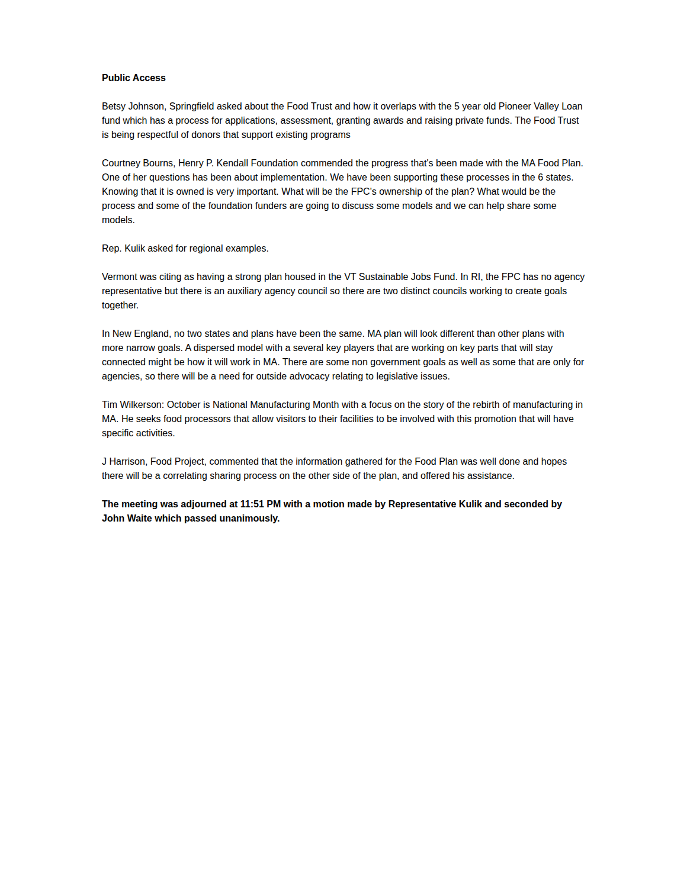Public Access
Betsy Johnson, Springfield asked about the Food Trust and how it overlaps with the 5 year old Pioneer Valley Loan fund which has a process for applications, assessment, granting awards and raising private funds. The Food Trust is being respectful of donors that support existing programs
Courtney Bourns, Henry P. Kendall Foundation commended the progress that's been made with the MA Food Plan. One of her questions has been about implementation. We have been supporting these processes in the 6 states. Knowing that it is owned is very important. What will be the FPC's ownership of the plan? What would be the process and some of the foundation funders are going to discuss some models and we can help share some models.
Rep. Kulik asked for regional examples.
Vermont was citing as having a strong plan housed in the VT Sustainable Jobs Fund. In RI, the FPC has no agency representative but there is an auxiliary agency council so there are two distinct councils working to create goals together.
In New England, no two states and plans have been the same. MA plan will look different than other plans with more narrow goals. A dispersed model with a several key players that are working on key parts that will stay connected might be how it will work in MA. There are some non government goals as well as some that are only for agencies, so there will be a need for outside advocacy relating to legislative issues.
Tim Wilkerson: October is National Manufacturing Month with a focus on the story of the rebirth of manufacturing in MA. He seeks food processors that allow visitors to their facilities to be involved with this promotion that will have specific activities.
J Harrison, Food Project, commented that the information gathered for the Food Plan was well done and hopes there will be a correlating sharing process on the other side of the plan, and offered his assistance.
The meeting was adjourned at 11:51 PM with a motion made by Representative Kulik and seconded by John Waite which passed unanimously.